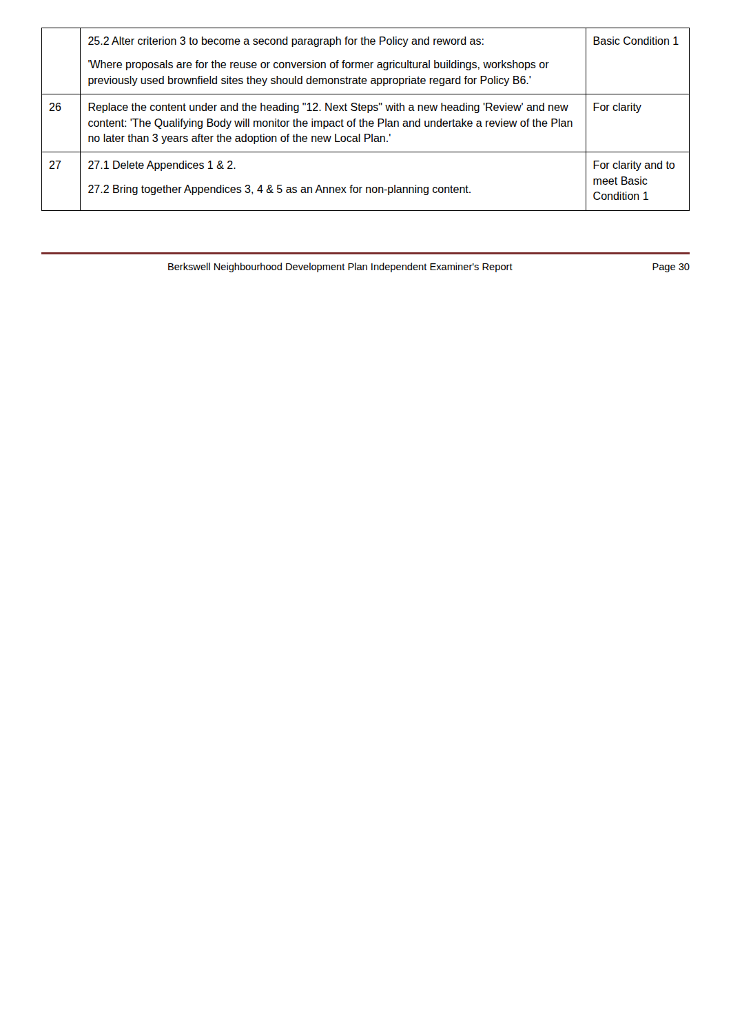| | 25.2 Alter criterion 3 to become a second paragraph for the Policy and reword as: 'Where proposals are for the reuse or conversion of former agricultural buildings, workshops or previously used brownfield sites they should demonstrate appropriate regard for Policy B6.' | Basic Condition 1 |
| 26 | Replace the content under and the heading "12. Next Steps" with a new heading 'Review' and new content: 'The Qualifying Body will monitor the impact of the Plan and undertake a review of the Plan no later than 3 years after the adoption of the new Local Plan.' | For clarity |
| 27 | 27.1 Delete Appendices 1 & 2. 27.2 Bring together Appendices 3, 4 & 5 as an Annex for non-planning content. | For clarity and to meet Basic Condition 1 |
Berkswell Neighbourhood Development Plan Independent Examiner's Report
Page 30